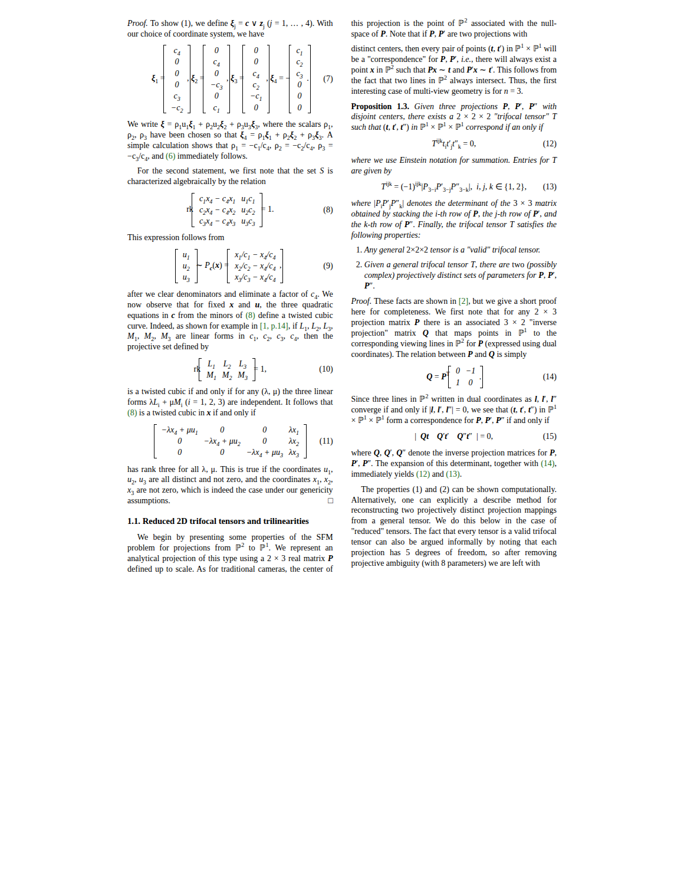Proof. To show (1), we define ξj = c ∨ zj (j = 1, … , 4). With our choice of coordinate system, we have
ξ1 =
| c 4 |
| 0 |
| 0 |
| 0 |
| c 3 |
| −c 2 |
, ξ2 =
| 0 |
| c 4 |
| 0 |
| −c 3 |
| 0 |
| c 1 |
, ξ3 =
| 0 |
| 0 |
| c 4 |
| c 2 |
| −c 1 |
| 0 |
, ξ4 = −
| c 1 |
| c 2 |
| c 3 |
| 0 |
| 0 |
| 0 |
. (7)
We write ξ = ρ1u1ξ1 + ρ2u2ξ2 + ρ3u3ξ3, where the scalars ρ1, ρ2, ρ3 have been chosen so that ξ4 = ρ1ξ1 + ρ2ξ2 + ρ3ξ3. A simple calculation shows that ρ1 = −c1/c4, ρ2 = −c2/c4, ρ3 = −c3/c4, and (6) immediately follows.
For the second statement, we first note that the set S is characterized algebraically by the relation
rk
| c 1 x 4 − c 4 x 1 | u 1 c 1 |
| c 2 x 4 − c 4 x 2 | u 2 c 2 |
| c 3 x 4 − c 4 x 3 | u 3 c 3 |
= 1. (8)
This expression follows from
| u 1 |
| u 2 |
| u 3 |
∼ Pc(x) =
| x 1 /c 1 − x 4 /c 4 |
| x 2 /c 2 − x 4 /c 4 |
| x 3 /c 3 − x 4 /c 4 |
, (9)
after we clear denominators and eliminate a factor of c4. We now observe that for fixed x and u, the three quadratic equations in c from the minors of (8) define a twisted cubic curve. Indeed, as shown for example in [1, p.14], if L1, L2, L3, M1, M2, M3 are linear forms in c1, c2, c3, c4, then the projective set defined by
rk
| L 1 | L 2 | L 3 |
| M 1 | M 2 | M 3 |
= 1, (10)
is a twisted cubic if and only if for any (λ, μ) the three linear forms λLi + μMi (i = 1, 2, 3) are independent. It follows that (8) is a twisted cubic in x if and only if
| −λx 4 + μu 1 | 0 | 0 | λx 1 |
| 0 | −λx 4 + μu 2 | 0 | λx 2 |
| 0 | 0 | −λx 4 + μu 3 | λx 3 |
(11)
has rank three for all λ, μ. This is true if the coordinates u1, u2, u3 are all distinct and not zero, and the coordinates x1, x2, x3 are not zero, which is indeed the case under our genericity assumptions. □
1.1. Reduced 2D trifocal tensors and trilinearities
We begin by presenting some properties of the SFM problem for projections from ℙ2 to ℙ1. We represent an analytical projection of this type using a 2 × 3 real matrix P defined up to scale. As for traditional cameras, the center of this projection is the point of ℙ2 associated with the null-space of P. Note that if P, P′ are two projections with
distinct centers, then every pair of points (t, t′) in ℙ1 × ℙ1 will be a "correspondence" for P, P′, i.e., there will always exist a point x in ℙ2 such that Px ∼ t and P′x ∼ t′. This follows from the fact that two lines in ℙ2 always intersect. Thus, the first interesting case of multi-view geometry is for n = 3.
Proposition 1.3. Given three projections P, P′, P″ with disjoint centers, there exists a 2 × 2 × 2 "trifocal tensor" T such that (t, t′, t″) in ℙ1 × ℙ1 × ℙ1 correspond if an only if
Tijktit′jt″k = 0, (12)
where we use Einstein notation for summation. Entries for T are given by
Tijk = (−1)ijk|P3−iP′3−jP″3−k|, i, j, k ∈ {1, 2}, (13)
where |PiP′jP″k| denotes the determinant of the 3 × 3 matrix obtained by stacking the i-th row of P, the j-th row of P′, and the k-th row of P″. Finally, the trifocal tensor T satisfies the following properties:
Any general 2×2×2 tensor is a "valid" trifocal tensor.
Given a general trifocal tensor T, there are two (possibly complex) projectively distinct sets of parameters for P, P′, P″.
Proof. These facts are shown in [2], but we give a short proof here for completeness. We first note that for any 2 × 3 projection matrix P there is an associated 3 × 2 "inverse projection" matrix Q that maps points in ℙ1 to the corresponding viewing lines in ℙ2 for P (expressed using dual coordinates). The relation between P and Q is simply
Q = PT
| 0 | −1 |
| 1 | 0 |
. (14)
Since three lines in ℙ2 written in dual coordinates as l, l′, l″ converge if and only if |l, l′, l″| = 0, we see that (t, t′, t″) in ℙ1 × ℙ1 × ℙ1 form a correspondence for P, P′, P″ if and only if
| Qt Q′t′ Q″t″ | = 0, (15)
where Q, Q′, Q″ denote the inverse projection matrices for P, P′, P″. The expansion of this determinant, together with (14), immediately yields (12) and (13).
The properties (1) and (2) can be shown computationally. Alternatively, one can explicitly a describe method for reconstructing two projectively distinct projection mappings from a general tensor. We do this below in the case of "reduced" tensors. The fact that every tensor is a valid trifocal tensor can also be argued informally by noting that each projection has 5 degrees of freedom, so after removing projective ambiguity (with 8 parameters) we are left with